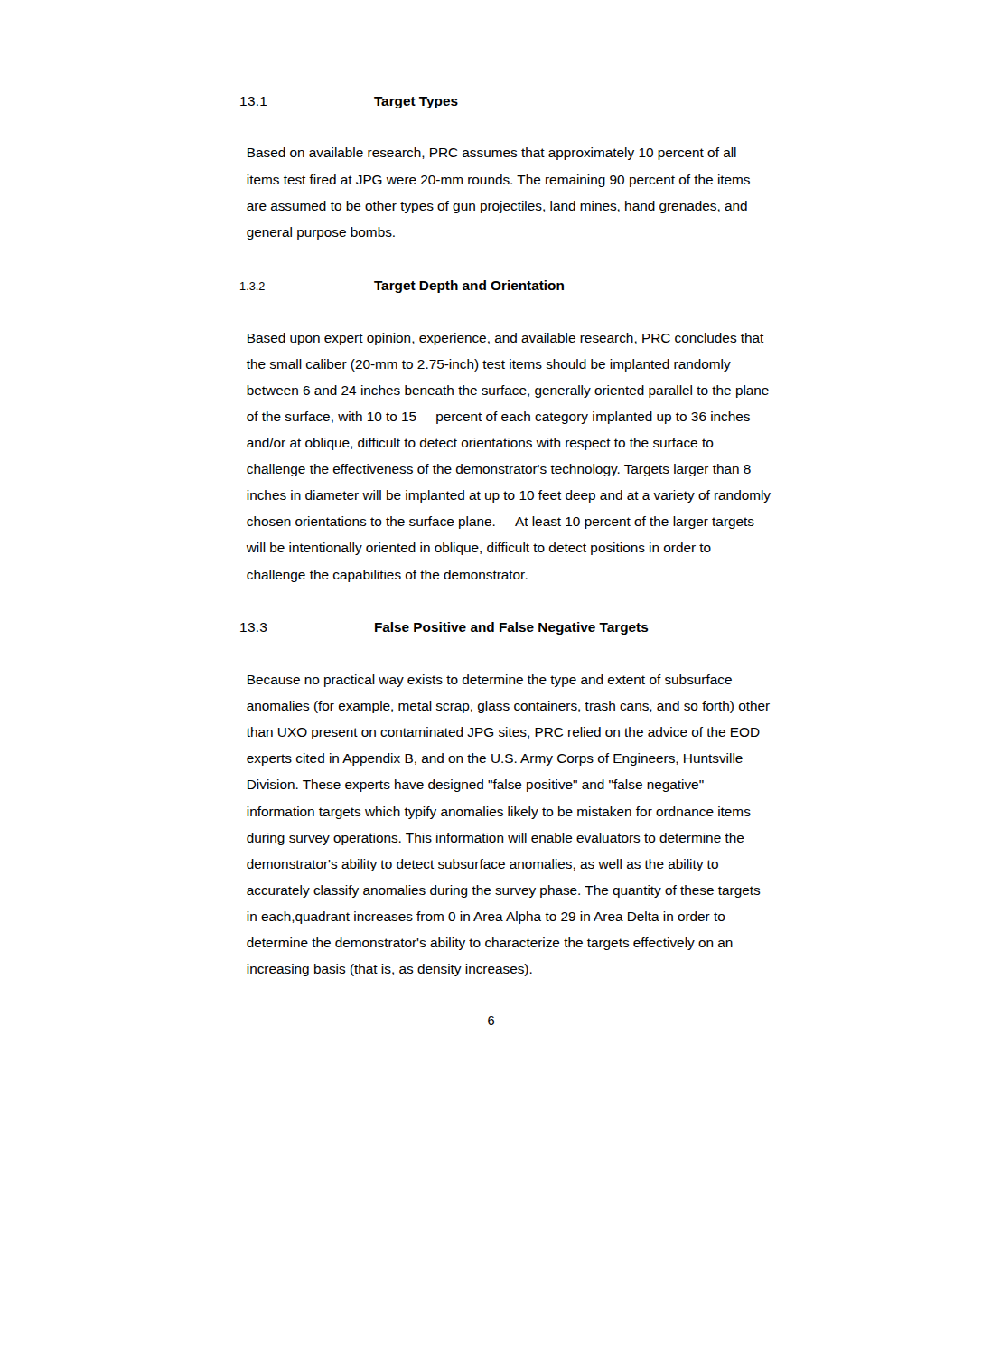13.1 Target Types
Based on available research, PRC assumes that approximately 10 percent of all items test fired at JPG were 20-mm rounds. The remaining 90 percent of the items are assumed to be other types of gun projectiles, land mines, hand grenades, and general purpose bombs.
1.3.2 Target Depth and Orientation
Based upon expert opinion, experience, and available research, PRC concludes that the small caliber (20-mm to 2.75-inch) test items should be implanted randomly between 6 and 24 inches beneath the surface, generally oriented parallel to the plane of the surface, with 10 to 15 percent of each category implanted up to 36 inches and/or at oblique, difficult to detect orientations with respect to the surface to challenge the effectiveness of the demonstrator's technology. Targets larger than 8 inches in diameter will be implanted at up to 10 feet deep and at a variety of randomly chosen orientations to the surface plane. At least 10 percent of the larger targets will be intentionally oriented in oblique, difficult to detect positions in order to challenge the capabilities of the demonstrator.
13.3 False Positive and False Negative Targets
Because no practical way exists to determine the type and extent of subsurface anomalies (for example, metal scrap, glass containers, trash cans, and so forth) other than UXO present on contaminated JPG sites, PRC relied on the advice of the EOD experts cited in Appendix B, and on the U.S. Army Corps of Engineers, Huntsville Division. These experts have designed "false positive" and "false negative" information targets which typify anomalies likely to be mistaken for ordnance items during survey operations. This information will enable evaluators to determine the demonstrator's ability to detect subsurface anomalies, as well as the ability to accurately classify anomalies during the survey phase. The quantity of these targets in each,quadrant increases from 0 in Area Alpha to 29 in Area Delta in order to determine the demonstrator's ability to characterize the targets effectively on an increasing basis (that is, as density increases).
6